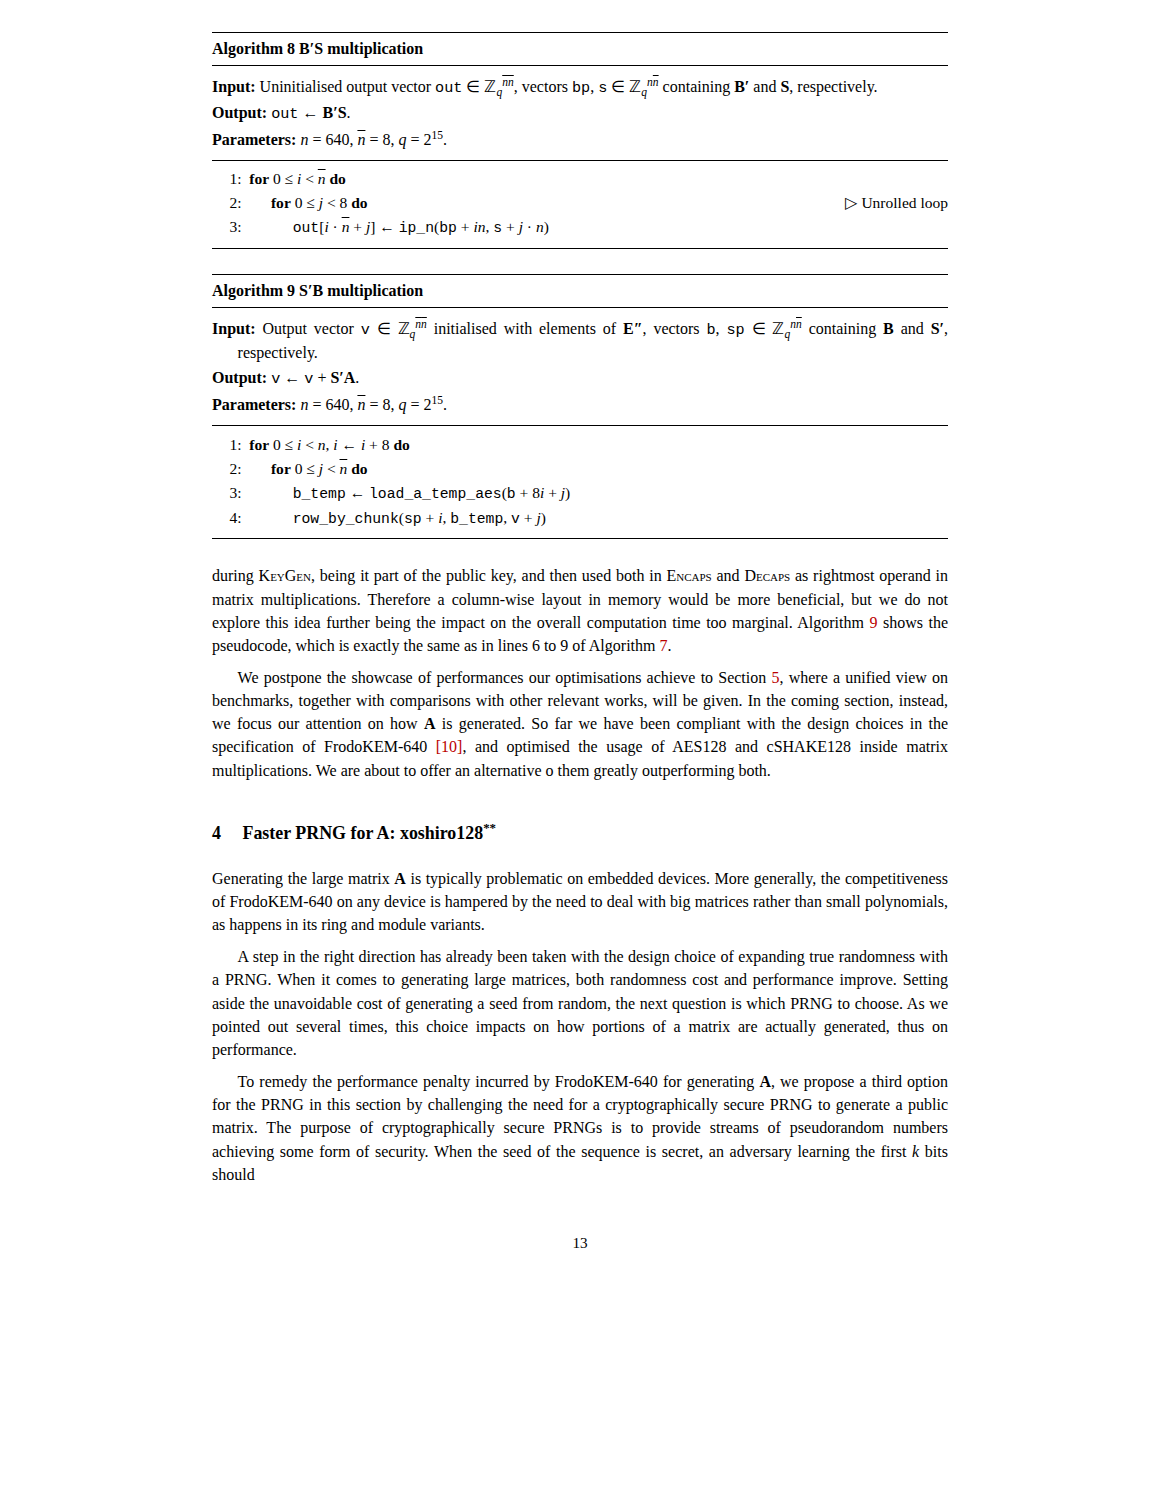Algorithm 8 B′S multiplication
Input: Uninitialised output vector out ∈ ℤqnn, vectors bp, s ∈ ℤqnn containing B′ and S, respectively.
Output: out ← B′S.
Parameters: n = 640, n = 8, q = 215.
for 0 ≤ i < n do
for 0 ≤ j < 8 do Unrolled loop
out[i · n + j] ← ip_n(bp + in, s + j · n)
Algorithm 9 S′B multiplication
Input: Output vector v ∈ ℤqnn initialised with elements of E″, vectors b, sp ∈ ℤqnn containing B and S′, respectively.
Output: v ← v + S′A.
Parameters: n = 640, n = 8, q = 215.
for 0 ≤ i < n, i ← i + 8 do
for 0 ≤ j < n do
b_temp ← load_a_temp_aes(b + 8i + j)
row_by_chunk(sp + i, b_temp, v + j)
during KeyGen, being it part of the public key, and then used both in Encaps and Decaps as rightmost operand in matrix multiplications. Therefore a column-wise layout in memory would be more beneficial, but we do not explore this idea further being the impact on the overall computation time too marginal. Algorithm 9 shows the pseudocode, which is exactly the same as in lines 6 to 9 of Algorithm 7.
We postpone the showcase of performances our optimisations achieve to Section 5, where a unified view on benchmarks, together with comparisons with other relevant works, will be given. In the coming section, instead, we focus our attention on how A is generated. So far we have been compliant with the design choices in the specification of FrodoKEM-640 [10], and optimised the usage of AES128 and cSHAKE128 inside matrix multiplications. We are about to offer an alternative o them greatly outperforming both.
4 Faster PRNG for A: xoshiro128**
Generating the large matrix A is typically problematic on embedded devices. More generally, the competitiveness of FrodoKEM-640 on any device is hampered by the need to deal with big matrices rather than small polynomials, as happens in its ring and module variants.
A step in the right direction has already been taken with the design choice of expanding true randomness with a PRNG. When it comes to generating large matrices, both randomness cost and performance improve. Setting aside the unavoidable cost of generating a seed from random, the next question is which PRNG to choose. As we pointed out several times, this choice impacts on how portions of a matrix are actually generated, thus on performance.
To remedy the performance penalty incurred by FrodoKEM-640 for generating A, we propose a third option for the PRNG in this section by challenging the need for a cryptographically secure PRNG to generate a public matrix. The purpose of cryptographically secure PRNGs is to provide streams of pseudorandom numbers achieving some form of security. When the seed of the sequence is secret, an adversary learning the first k bits should
13